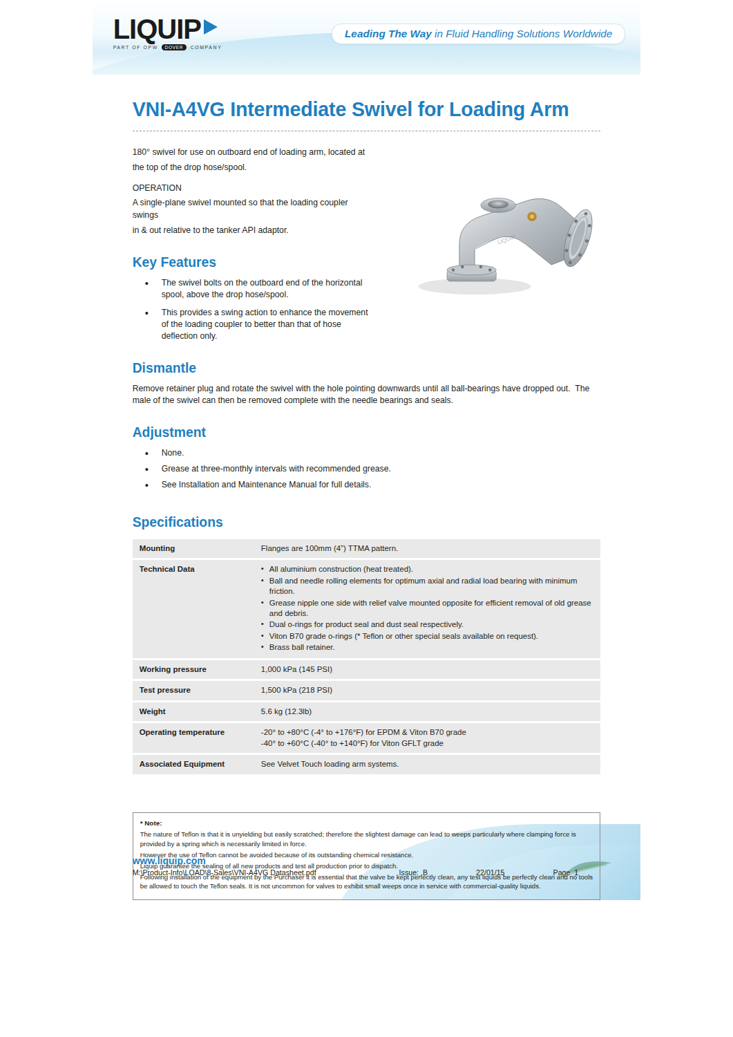LIQUIP
PART OF OPW DOVER COMPANY
Leading The Way in Fluid Handling Solutions Worldwide
VNI-A4VG Intermediate Swivel for Loading Arm
180° swivel for use on outboard end of loading arm, located at
the top of the drop hose/spool.
OPERATION
A single-plane swivel mounted so that the loading coupler swings
in & out relative to the tanker API adaptor.
Key Features
The swivel bolts on the outboard end of the horizontal spool, above the drop hose/spool.
This provides a swing action to enhance the movement of the loading coupler to better than that of hose deflection only.
Dismantle
Remove retainer plug and rotate the swivel with the hole pointing downwards until all ball-bearings have dropped out. The male of the swivel can then be removed complete with the needle bearings and seals.
Adjustment
None.
Grease at three-monthly intervals with recommended grease.
See Installation and Maintenance Manual for full details.
Specifications
| Mounting | Flanges are 100mm (4”) TTMA pattern. |
| Technical Data | All aluminium construction (heat treated). Ball and needle rolling elements for optimum axial and radial load bearing with minimum friction. Grease nipple one side with relief valve mounted opposite for efficient removal of old grease and debris. Dual o-rings for product seal and dust seal respectively. Viton B70 grade o-rings (* Teflon or other special seals available on request). Brass ball retainer. |
| Working pressure | 1,000 kPa (145 PSI) |
| Test pressure | 1,500 kPa (218 PSI) |
| Weight | 5.6 kg (12.3lb) |
| Operating temperature | -20° to +80°C (-4° to +176°F) for EPDM & Viton B70 grade -40° to +60°C (-40° to +140°F) for Viton GFLT grade |
| Associated Equipment | See Velvet Touch loading arm systems. |
* Note:
The nature of Teflon is that it is unyielding but easily scratched; therefore the slightest damage can lead to weeps particularly where clamping force is provided by a spring which is necessarily limited in force.
However the use of Teflon cannot be avoided because of its outstanding chemical resistance.
Liquip guarantee the sealing of all new products and test all production prior to dispatch.
Following installation of the equipment by the Purchaser it is essential that the valve be kept perfectly clean, any test liquids be perfectly clean and no tools be allowed to touch the Teflon seals. It is not uncommon for valves to exhibit small weeps once in service with commercial-quality liquids.
www.liquip.com
M:\Product-Info\LOAD\8-Sales\VNI-A4VG Datasheet.pdf Issue: B 22/01/15 Page 1